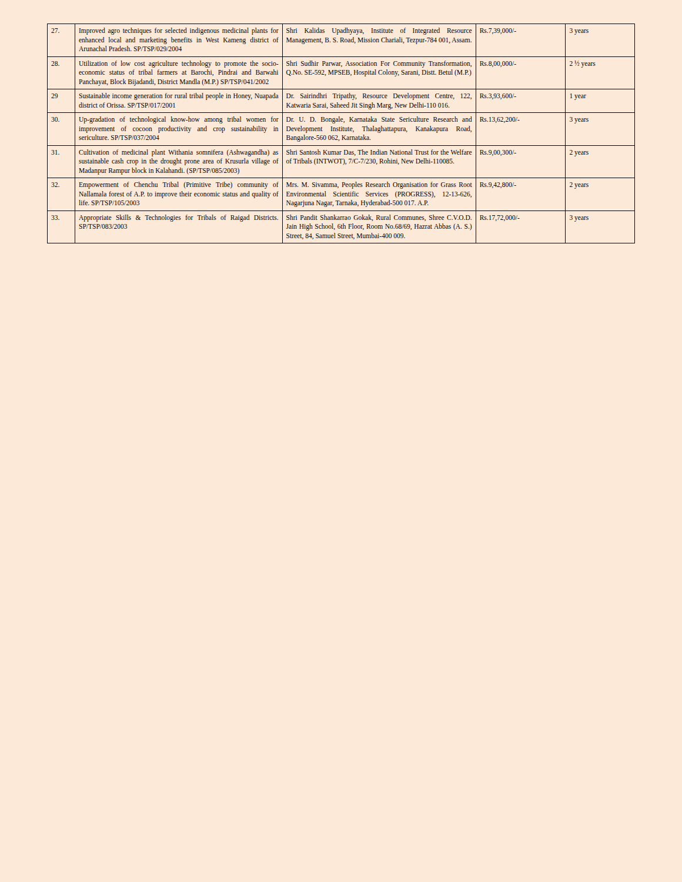| 27. | Improved agro techniques for selected indigenous medicinal plants for enhanced local and marketing benefits in West Kameng district of Arunachal Pradesh. SP/TSP/029/2004 | Shri Kalidas Upadhyaya, Institute of Integrated Resource Management, B. S. Road, Mission Chariali, Tezpur-784 001, Assam. | Rs.7,39,000/- | 3 years |
| 28. | Utilization of low cost agriculture technology to promote the socio-economic status of tribal farmers at Barochi, Pindrai and Barwahi Panchayat, Block Bijadandi, District Mandla (M.P.) SP/TSP/041/2002 | Shri Sudhir Parwar, Association For Community Transformation, Q.No. SE-592, MPSEB, Hospital Colony, Sarani, Distt. Betul (M.P.) | Rs.8,00,000/- | 2 ½ years |
| 29 | Sustainable income generation for rural tribal people in Honey, Nuapada district of Orissa. SP/TSP/017/2001 | Dr. Sairindhri Tripathy, Resource Development Centre, 122, Katwaria Sarai, Saheed Jit Singh Marg, New Delhi-110 016. | Rs.3,93,600/- | 1 year |
| 30. | Up-gradation of technological know-how among tribal women for improvement of cocoon productivity and crop sustainability in sericulture. SP/TSP/037/2004 | Dr. U. D. Bongale, Karnataka State Sericulture Research and Development Institute, Thalaghattapura, Kanakapura Road, Bangalore-560 062, Karnataka. | Rs.13,62,200/- | 3 years |
| 31. | Cultivation of medicinal plant Withania somnifera (Ashwagandha) as sustainable cash crop in the drought prone area of Krusurla village of Madanpur Rampur block in Kalahandi. (SP/TSP/085/2003) | Shri Santosh Kumar Das, The Indian National Trust for the Welfare of Tribals (INTWOT), 7/C-7/230, Rohini, New Delhi-110085. | Rs.9,00,300/- | 2 years |
| 32. | Empowerment of Chenchu Tribal (Primitive Tribe) community of Nallamala forest of A.P. to improve their economic status and quality of life. SP/TSP/105/2003 | Mrs. M. Sivamma, Peoples Research Organisation for Grass Root Environmental Scientific Services (PROGRESS), 12-13-626, Nagarjuna Nagar, Tarnaka, Hyderabad-500 017. A.P. | Rs.9,42,800/- | 2 years |
| 33. | Appropriate Skills & Technologies for Tribals of Raigad Districts. SP/TSP/083/2003 | Shri Pandit Shankarrao Gokak, Rural Communes, Shree C.V.O.D. Jain High School, 6th Floor, Room No.68/69, Hazrat Abbas (A. S.) Street, 84, Samuel Street, Mumbai-400 009. | Rs.17,72,000/- | 3 years |